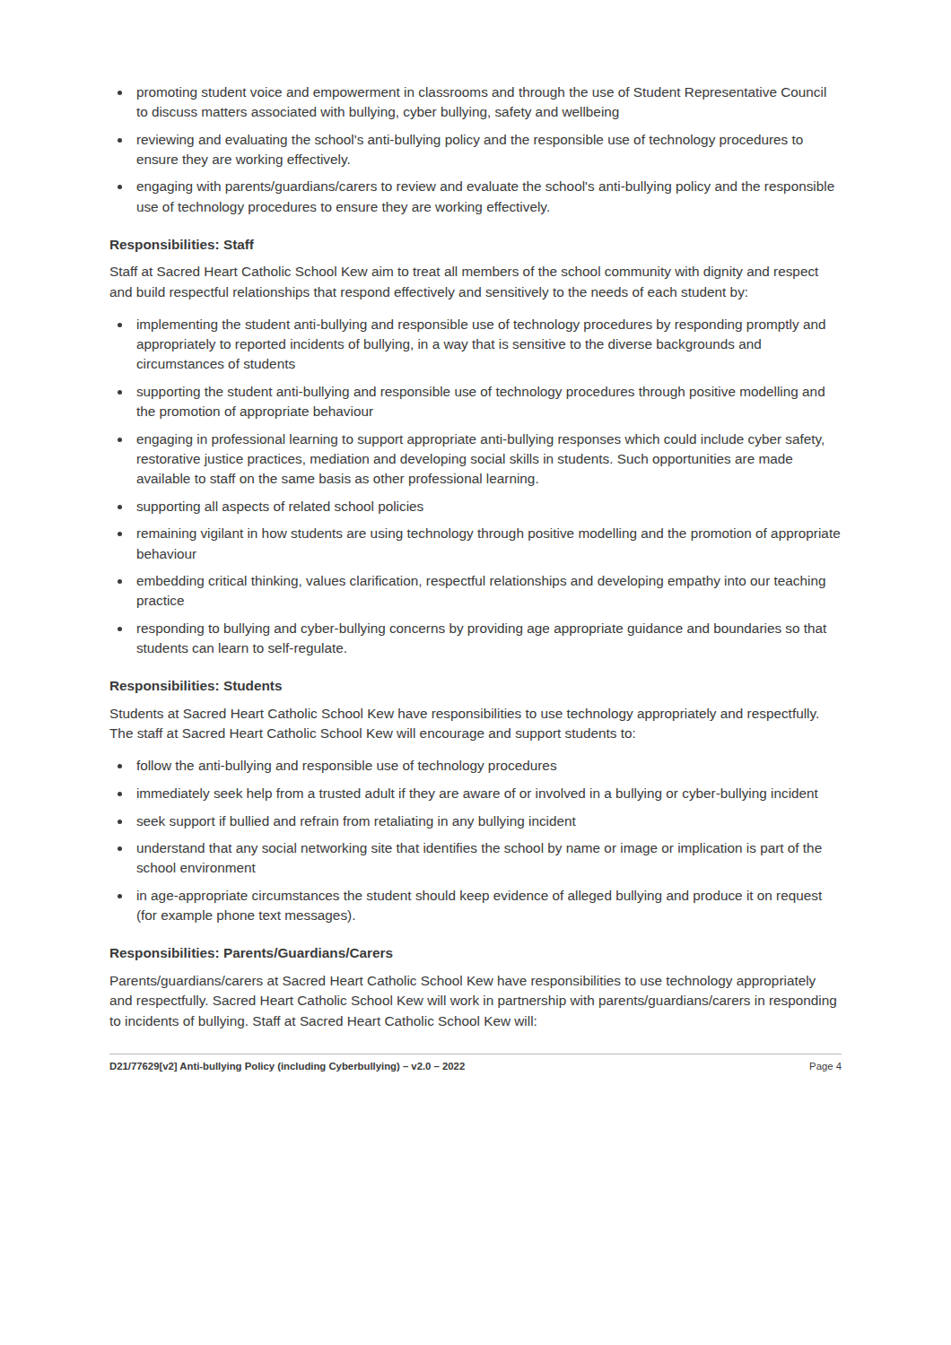promoting student voice and empowerment in classrooms and through the use of Student Representative Council to discuss matters associated with bullying, cyber bullying, safety and wellbeing
reviewing and evaluating the school's anti-bullying policy and the responsible use of technology procedures to ensure they are working effectively.
engaging with parents/guardians/carers to review and evaluate the school's anti-bullying policy and the responsible use of technology procedures to ensure they are working effectively.
Responsibilities: Staff
Staff at Sacred Heart Catholic School Kew aim to treat all members of the school community with dignity and respect and build respectful relationships that respond effectively and sensitively to the needs of each student by:
implementing the student anti-bullying and responsible use of technology procedures by responding promptly and appropriately to reported incidents of bullying, in a way that is sensitive to the diverse backgrounds and circumstances of students
supporting the student anti-bullying and responsible use of technology procedures through positive modelling and the promotion of appropriate behaviour
engaging in professional learning to support appropriate anti-bullying responses which could include cyber safety, restorative justice practices, mediation and developing social skills in students. Such opportunities are made available to staff on the same basis as other professional learning.
supporting all aspects of related school policies
remaining vigilant in how students are using technology through positive modelling and the promotion of appropriate behaviour
embedding critical thinking, values clarification, respectful relationships and developing empathy into our teaching practice
responding to bullying and cyber-bullying concerns by providing age appropriate guidance and boundaries so that students can learn to self-regulate.
Responsibilities: Students
Students at Sacred Heart Catholic School Kew have responsibilities to use technology appropriately and respectfully. The staff at Sacred Heart Catholic School Kew will encourage and support students to:
follow the anti-bullying and responsible use of technology procedures
immediately seek help from a trusted adult if they are aware of or involved in a bullying or cyber-bullying incident
seek support if bullied and refrain from retaliating in any bullying incident
understand that any social networking site that identifies the school by name or image or implication is part of the school environment
in age-appropriate circumstances the student should keep evidence of alleged bullying and produce it on request (for example phone text messages).
Responsibilities: Parents/Guardians/Carers
Parents/guardians/carers at Sacred Heart Catholic School Kew have responsibilities to use technology appropriately and respectfully. Sacred Heart Catholic School Kew will work in partnership with parents/guardians/carers in responding to incidents of bullying. Staff at Sacred Heart Catholic School Kew will:
D21/77629[v2] Anti-bullying Policy (including Cyberbullying) – v2.0 – 2022 Page 4